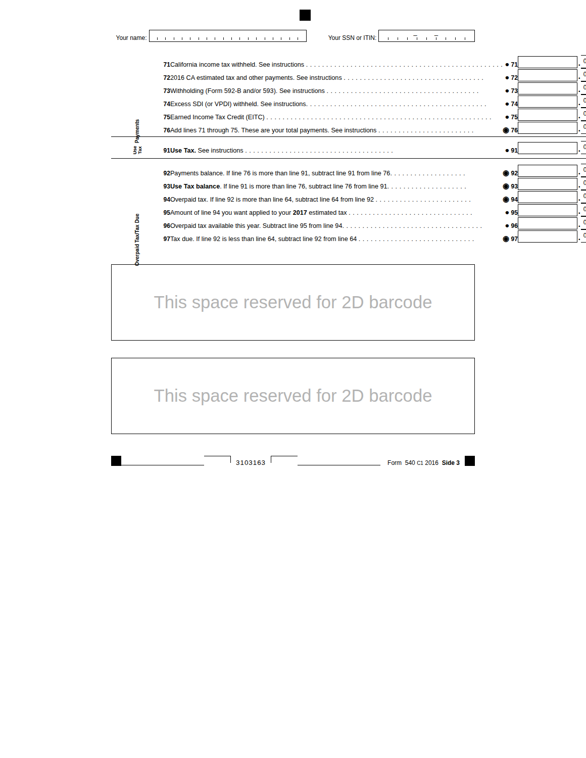Your name:
Your SSN or ITIN:
––
| Payments | 71 | California income tax withheld. See instructions . . . . . . . . . . . . . . . . . . . . . . . . . . . . . . . . . . . . . . . . . . . . . . . . . | ● 71 | . 00 |
| 72 | 2016 CA estimated tax and other payments. See instructions . . . . . . . . . . . . . . . . . . . . . . . . . . . . . . . . . . . | ● 72 | . 00 |
| 73 | Withholding (Form 592-B and/or 593). See instructions . . . . . . . . . . . . . . . . . . . . . . . . . . . . . . . . . . . . . . | ● 73 | . 00 |
| 74 | Excess SDI (or VPDI) withheld. See instructions . . . . . . . . . . . . . . . . . . . . . . . . . . . . . . . . . . . . . . . . . . . . . | ● 74 | . 00 |
| 75 | Earned Income Tax Credit (EITC) . . . . . . . . . . . . . . . . . . . . . . . . . . . . . . . . . . . . . . . . . . . . . . . . . . . . . . . . | ● 75 | . 00 |
| 76 | Add lines 71 through 75. These are your total payments. See instructions . . . . . . . . . . . . . . . . . . . . . . . . | ◉ 76 | . 00 |
| Use Tax | 91 | Use Tax. See instructions . . . . . . . . . . . . . . . . . . . . . . . . . . . . . . . . . . . . . | ● 91 | . 00 |
| Overpaid Tax/Tax Due | 92 | Payments balance. If line 76 is more than line 91, subtract line 91 from line 76 . . . . . . . . . . . . . . . . . . . | ◉ 92 | . 00 |
| 93 | Use Tax balance . If line 91 is more than line 76, subtract line 76 from line 91 . . . . . . . . . . . . . . . . . . . . | ◉ 93 | . 00 |
| 94 | Overpaid tax. If line 92 is more than line 64, subtract line 64 from line 92 . . . . . . . . . . . . . . . . . . . . . . . . | ◉ 94 | . 00 |
| 95 | Amount of line 94 you want applied to your 2017 estimated tax . . . . . . . . . . . . . . . . . . . . . . . . . . . . . . . | ● 95 | . 00 |
| 96 | Overpaid tax available this year. Subtract line 95 from line 94 . . . . . . . . . . . . . . . . . . . . . . . . . . . . . . . . . . . | ● 96 | . 00 |
| 97 | Tax due. If line 92 is less than line 64, subtract line 92 from line 64 . . . . . . . . . . . . . . . . . . . . . . . . . . . . . | ◉ 97 | . 00 |
This space reserved for 2D barcode
This space reserved for 2D barcode
3103163
Form 540 C1 2016 Side 3